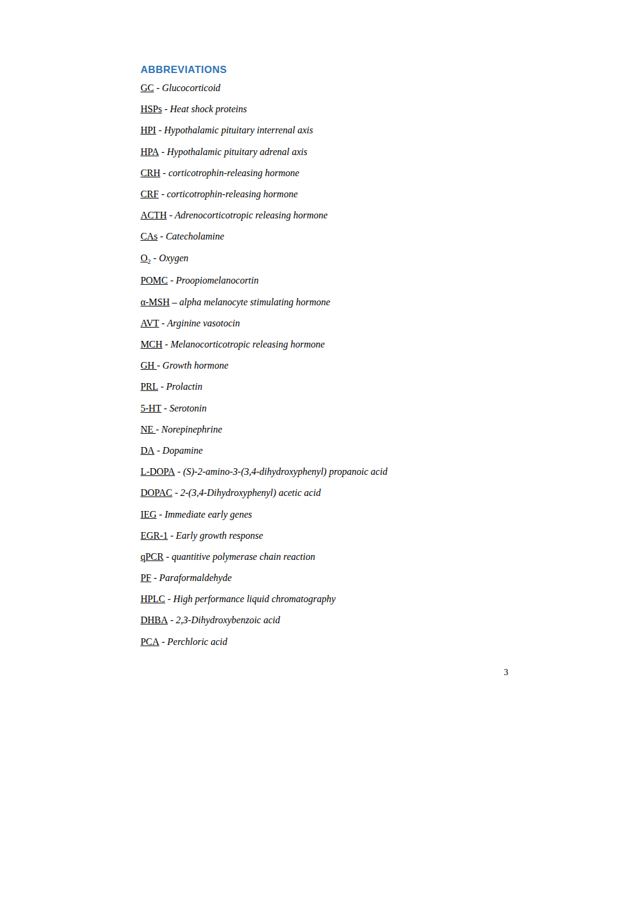ABBREVIATIONS
GC
-
Glucocorticoid
HSPs
-
Heat shock proteins
HPI
-
Hypothalamic pituitary interrenal axis
HPA
-
Hypothalamic pituitary adrenal axis
CRH
-
corticotrophin-releasing hormone
CRF
-
corticotrophin-releasing hormone
ACTH
-
Adrenocorticotropic releasing hormone
CAs
-
Catecholamine
O2
-
Oxygen
POMC
-
Proopiomelanocortin
α-MSH
–
alpha melanocyte stimulating hormone
AVT
-
Arginine vasotocin
MCH
-
Melanocorticotropic releasing hormone
GH
-
Growth hormone
PRL
-
Prolactin
5-HT
-
Serotonin
NE
-
Norepinephrine
DA
-
Dopamine
L-DOPA
-
(S)-2-amino-3-(3,4-dihydroxyphenyl) propanoic acid
DOPAC
-
2-(3,4-Dihydroxyphenyl) acetic acid
IEG
-
Immediate early genes
EGR-1
-
Early growth response
qPCR
-
quantitive polymerase chain reaction
PF
-
Paraformaldehyde
HPLC
-
High performance liquid chromatography
DHBA
-
2,3-Dihydroxybenzoic acid
PCA
-
Perchloric acid
3